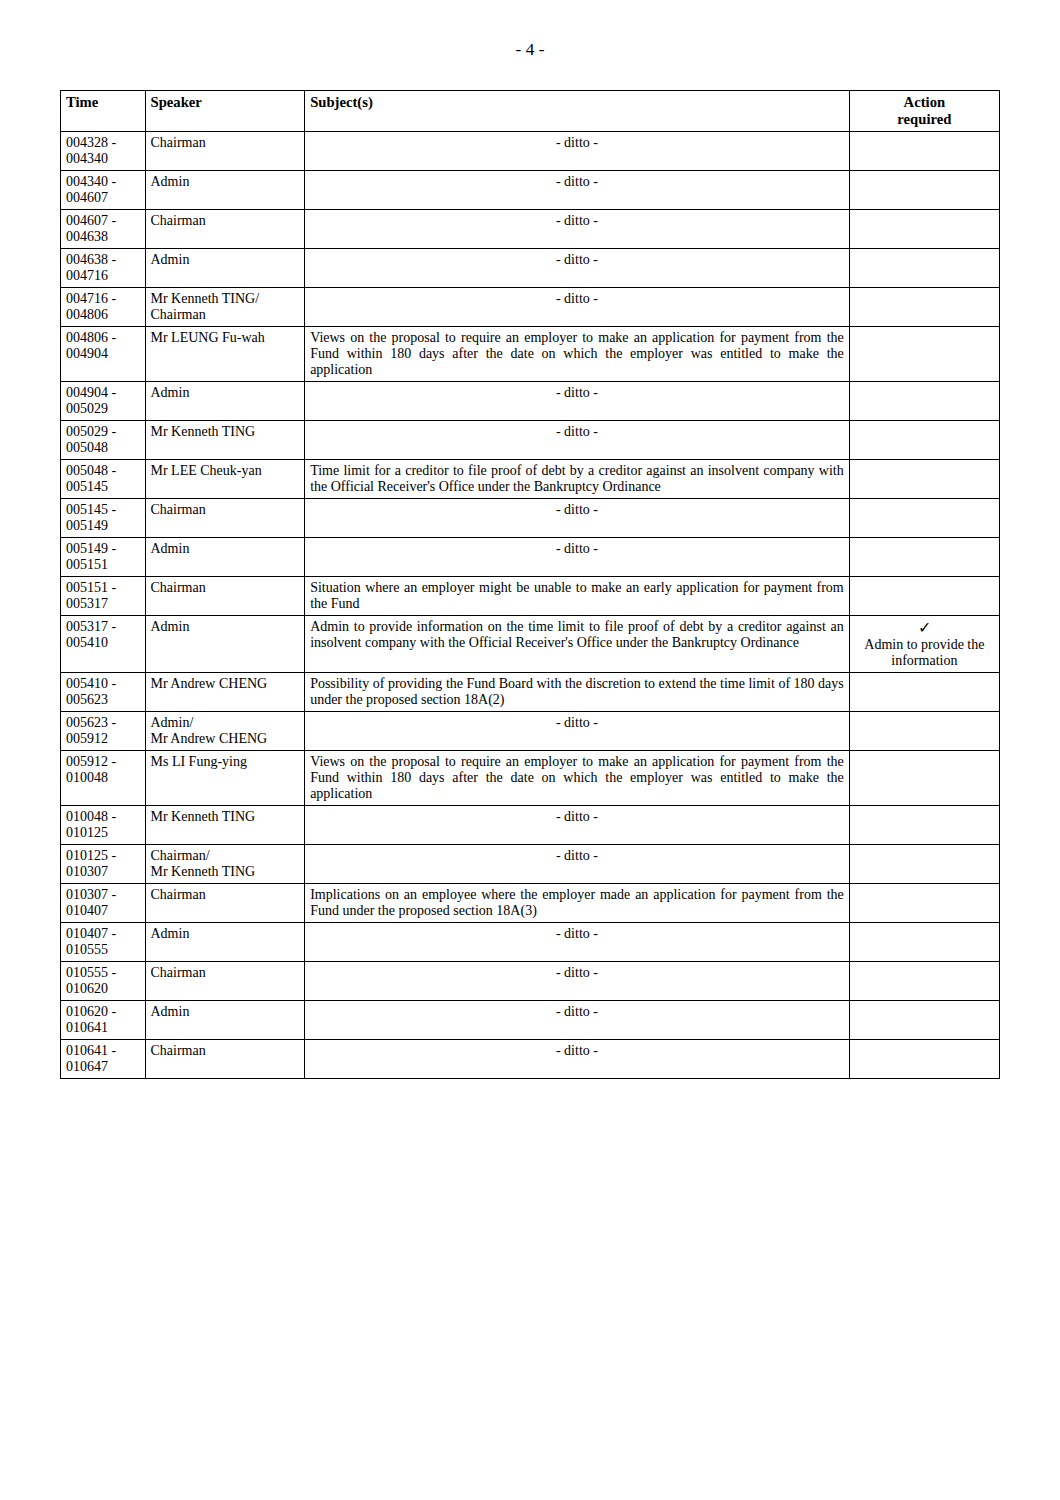- 4 -
| Time | Speaker | Subject(s) | Action required |
| --- | --- | --- | --- |
| 004328 - 004340 | Chairman | - ditto - | |
| 004340 - 004607 | Admin | - ditto - | |
| 004607 - 004638 | Chairman | - ditto - | |
| 004638 - 004716 | Admin | - ditto - | |
| 004716 - 004806 | Mr Kenneth TING/ Chairman | - ditto - | |
| 004806 - 004904 | Mr LEUNG Fu-wah | Views on the proposal to require an employer to make an application for payment from the Fund within 180 days after the date on which the employer was entitled to make the application | |
| 004904 - 005029 | Admin | - ditto - | |
| 005029 - 005048 | Mr Kenneth TING | - ditto - | |
| 005048 - 005145 | Mr LEE Cheuk-yan | Time limit for a creditor to file proof of debt by a creditor against an insolvent company with the Official Receiver's Office under the Bankruptcy Ordinance | |
| 005145 - 005149 | Chairman | - ditto - | |
| 005149 - 005151 | Admin | - ditto - | |
| 005151 - 005317 | Chairman | Situation where an employer might be unable to make an early application for payment from the Fund | |
| 005317 - 005410 | Admin | Admin to provide information on the time limit to file proof of debt by a creditor against an insolvent company with the Official Receiver's Office under the Bankruptcy Ordinance | ✓ Admin to provide the information |
| 005410 - 005623 | Mr Andrew CHENG | Possibility of providing the Fund Board with the discretion to extend the time limit of 180 days under the proposed section 18A(2) | |
| 005623 - 005912 | Admin/ Mr Andrew CHENG | - ditto - | |
| 005912 - 010048 | Ms LI Fung-ying | Views on the proposal to require an employer to make an application for payment from the Fund within 180 days after the date on which the employer was entitled to make the application | |
| 010048 - 010125 | Mr Kenneth TING | - ditto - | |
| 010125 - 010307 | Chairman/ Mr Kenneth TING | - ditto - | |
| 010307 - 010407 | Chairman | Implications on an employee where the employer made an application for payment from the Fund under the proposed section 18A(3) | |
| 010407 - 010555 | Admin | - ditto - | |
| 010555 - 010620 | Chairman | - ditto - | |
| 010620 - 010641 | Admin | - ditto - | |
| 010641 - 010647 | Chairman | - ditto - | |